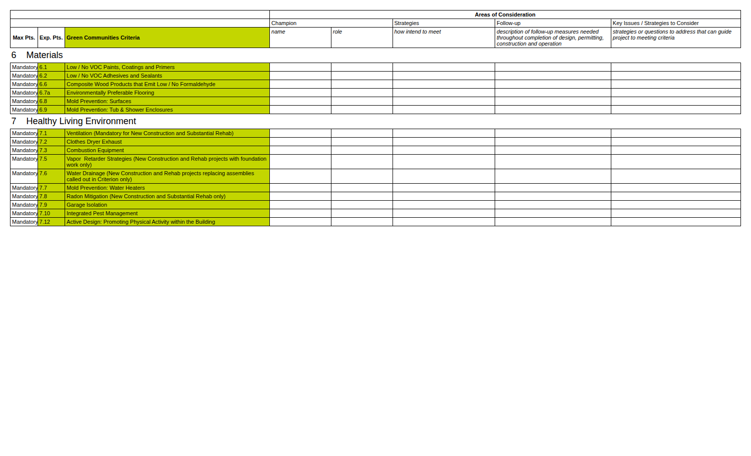| | Areas of Consideration |
| | Champion | Strategies | Follow-up | Key Issues / Strategies to Consider |
| Max Pts. | Exp. Pts. | Green Communities Criteria | name | role | how intend to meet | description of follow-up measures needed throughout completion of design, permitting, construction and operation | strategies or questions to address that can guide project to meeting criteria |
| 6 Materials |
| Mandatory | 6.1 | Low / No VOC Paints, Coatings and Primers | | | | | |
| Mandatory | 6.2 | Low / No VOC Adhesives and Sealants | | | | | |
| Mandatory | 6.6 | Composite Wood Products that Emit Low / No Formaldehyde | | | | | |
| Mandatory | 6.7a | Environmentally Preferable Flooring | | | | | |
| Mandatory | 6.8 | Mold Prevention: Surfaces | | | | | |
| Mandatory | 6.9 | Mold Prevention: Tub & Shower Enclosures | | | | | |
| 7 Healthy Living Environment |
| Mandatory | 7.1 | Ventilation (Mandatory for New Construction and Substantial Rehab) | | | | | |
| Mandatory | 7.2 | Clothes Dryer Exhaust | | | | | |
| Mandatory | 7.3 | Combustion Equipment | | | | | |
| Mandatory | 7.5 | Vapor Retarder Strategies (New Construction and Rehab projects with foundation work only) | | | | | |
| Mandatory | 7.6 | Water Drainage (New Construction and Rehab projects replacing assemblies called out in Criterion only) | | | | | |
| Mandatory | 7.7 | Mold Prevention: Water Heaters | | | | | |
| Mandatory | 7.8 | Radon Mitigation (New Construction and Substantial Rehab only) | | | | | |
| Mandatory | 7.9 | Garage Isolation | | | | | |
| Mandatory | 7.10 | Integrated Pest Management | | | | | |
| Mandatory | 7.12 | Active Design: Promoting Physical Activity within the Building | | | | | |